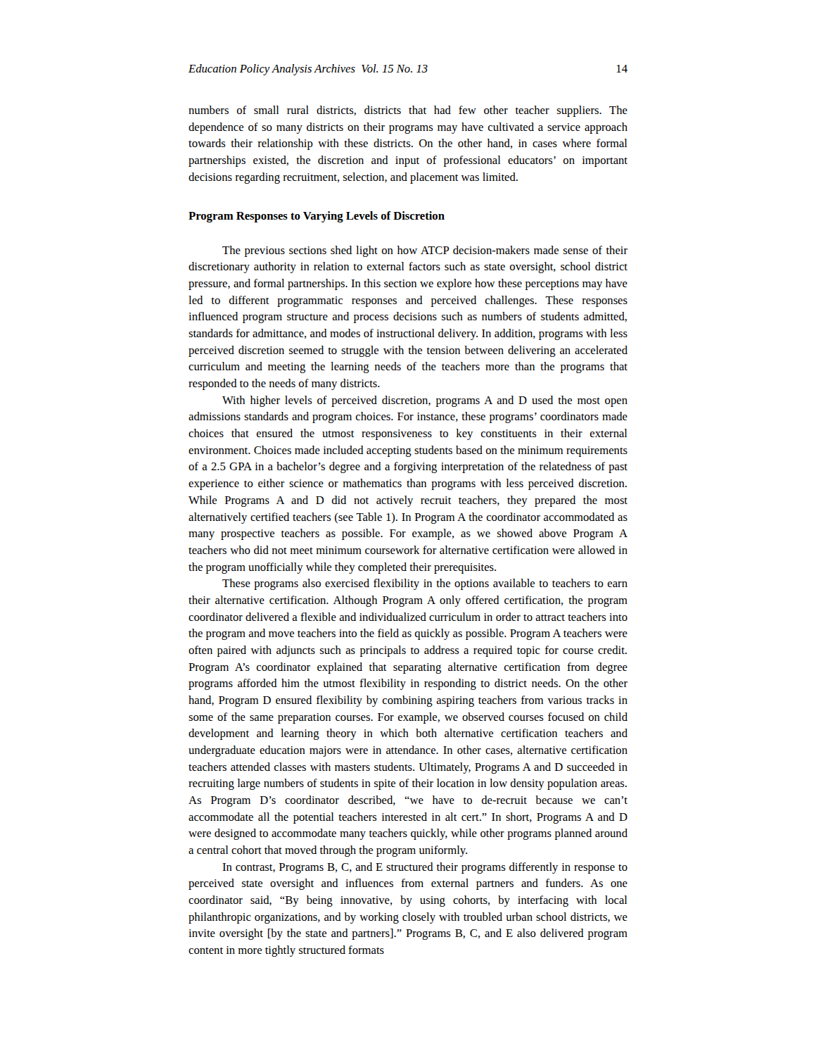Education Policy Analysis Archives Vol. 15 No. 13 14
numbers of small rural districts, districts that had few other teacher suppliers. The dependence of so many districts on their programs may have cultivated a service approach towards their relationship with these districts. On the other hand, in cases where formal partnerships existed, the discretion and input of professional educators’ on important decisions regarding recruitment, selection, and placement was limited.
Program Responses to Varying Levels of Discretion
The previous sections shed light on how ATCP decision-makers made sense of their discretionary authority in relation to external factors such as state oversight, school district pressure, and formal partnerships. In this section we explore how these perceptions may have led to different programmatic responses and perceived challenges. These responses influenced program structure and process decisions such as numbers of students admitted, standards for admittance, and modes of instructional delivery. In addition, programs with less perceived discretion seemed to struggle with the tension between delivering an accelerated curriculum and meeting the learning needs of the teachers more than the programs that responded to the needs of many districts.
With higher levels of perceived discretion, programs A and D used the most open admissions standards and program choices. For instance, these programs’ coordinators made choices that ensured the utmost responsiveness to key constituents in their external environment. Choices made included accepting students based on the minimum requirements of a 2.5 GPA in a bachelor’s degree and a forgiving interpretation of the relatedness of past experience to either science or mathematics than programs with less perceived discretion. While Programs A and D did not actively recruit teachers, they prepared the most alternatively certified teachers (see Table 1). In Program A the coordinator accommodated as many prospective teachers as possible. For example, as we showed above Program A teachers who did not meet minimum coursework for alternative certification were allowed in the program unofficially while they completed their prerequisites.
These programs also exercised flexibility in the options available to teachers to earn their alternative certification. Although Program A only offered certification, the program coordinator delivered a flexible and individualized curriculum in order to attract teachers into the program and move teachers into the field as quickly as possible. Program A teachers were often paired with adjuncts such as principals to address a required topic for course credit. Program A’s coordinator explained that separating alternative certification from degree programs afforded him the utmost flexibility in responding to district needs. On the other hand, Program D ensured flexibility by combining aspiring teachers from various tracks in some of the same preparation courses. For example, we observed courses focused on child development and learning theory in which both alternative certification teachers and undergraduate education majors were in attendance. In other cases, alternative certification teachers attended classes with masters students. Ultimately, Programs A and D succeeded in recruiting large numbers of students in spite of their location in low density population areas. As Program D’s coordinator described, “we have to de-recruit because we can’t accommodate all the potential teachers interested in alt cert.” In short, Programs A and D were designed to accommodate many teachers quickly, while other programs planned around a central cohort that moved through the program uniformly.
In contrast, Programs B, C, and E structured their programs differently in response to perceived state oversight and influences from external partners and funders. As one coordinator said, “By being innovative, by using cohorts, by interfacing with local philanthropic organizations, and by working closely with troubled urban school districts, we invite oversight [by the state and partners].” Programs B, C, and E also delivered program content in more tightly structured formats